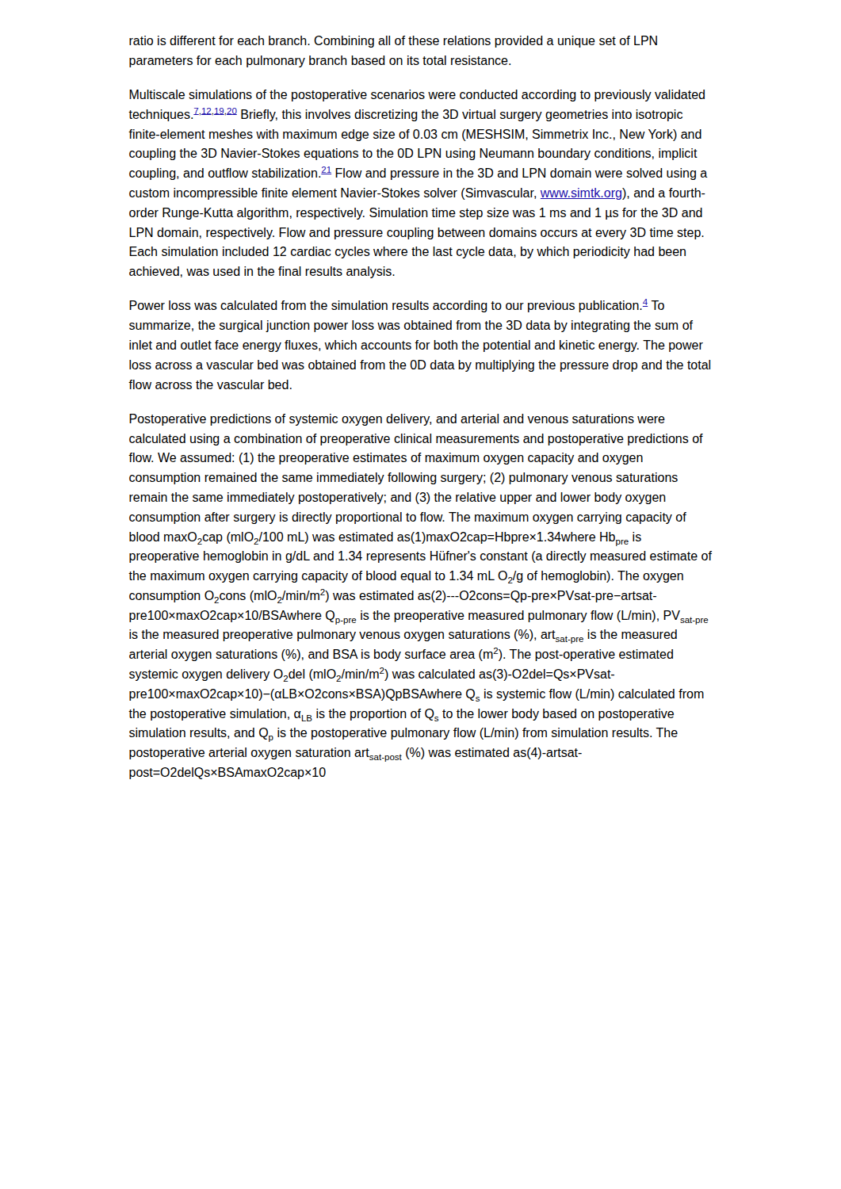ratio is different for each branch. Combining all of these relations provided a unique set of LPN parameters for each pulmonary branch based on its total resistance.
Multiscale simulations of the postoperative scenarios were conducted according to previously validated techniques.7,12,19,20 Briefly, this involves discretizing the 3D virtual surgery geometries into isotropic finite-element meshes with maximum edge size of 0.03 cm (MESHSIM, Simmetrix Inc., New York) and coupling the 3D Navier-Stokes equations to the 0D LPN using Neumann boundary conditions, implicit coupling, and outflow stabilization.21 Flow and pressure in the 3D and LPN domain were solved using a custom incompressible finite element Navier-Stokes solver (Simvascular, www.simtk.org), and a fourth-order Runge-Kutta algorithm, respectively. Simulation time step size was 1 ms and 1 µs for the 3D and LPN domain, respectively. Flow and pressure coupling between domains occurs at every 3D time step. Each simulation included 12 cardiac cycles where the last cycle data, by which periodicity had been achieved, was used in the final results analysis.
Power loss was calculated from the simulation results according to our previous publication.4 To summarize, the surgical junction power loss was obtained from the 3D data by integrating the sum of inlet and outlet face energy fluxes, which accounts for both the potential and kinetic energy. The power loss across a vascular bed was obtained from the 0D data by multiplying the pressure drop and the total flow across the vascular bed.
Postoperative predictions of systemic oxygen delivery, and arterial and venous saturations were calculated using a combination of preoperative clinical measurements and postoperative predictions of flow. We assumed: (1) the preoperative estimates of maximum oxygen capacity and oxygen consumption remained the same immediately following surgery; (2) pulmonary venous saturations remain the same immediately postoperatively; and (3) the relative upper and lower body oxygen consumption after surgery is directly proportional to flow. The maximum oxygen carrying capacity of blood maxO2cap (mlO2/100 mL) was estimated as(1)maxO2cap=Hbpre×1.34where Hbpre is preoperative hemoglobin in g/dL and 1.34 represents Hüfner's constant (a directly measured estimate of the maximum oxygen carrying capacity of blood equal to 1.34 mL O2/g of hemoglobin). The oxygen consumption O2cons (mlO2/min/m2) was estimated as(2)---O2cons=Qp-pre×PVsat-pre−artsat-pre100×maxO2cap×10/BSAwhere Qp-pre is the preoperative measured pulmonary flow (L/min), PVsat-pre is the measured preoperative pulmonary venous oxygen saturations (%), artsat-pre is the measured arterial oxygen saturations (%), and BSA is body surface area (m2). The post-operative estimated systemic oxygen delivery O2del (mlO2/min/m2) was calculated as(3)-O2del=Qs×PVsat-pre100×maxO2cap×10)−(αLB×O2cons×BSA)QpBSAwhere Qs is systemic flow (L/min) calculated from the postoperative simulation, αLB is the proportion of Qs to the lower body based on postoperative simulation results, and Qp is the postoperative pulmonary flow (L/min) from simulation results. The postoperative arterial oxygen saturation artsat-post (%) was estimated as(4)-artsat-post=O2delQs×BSAmaxO2cap×10